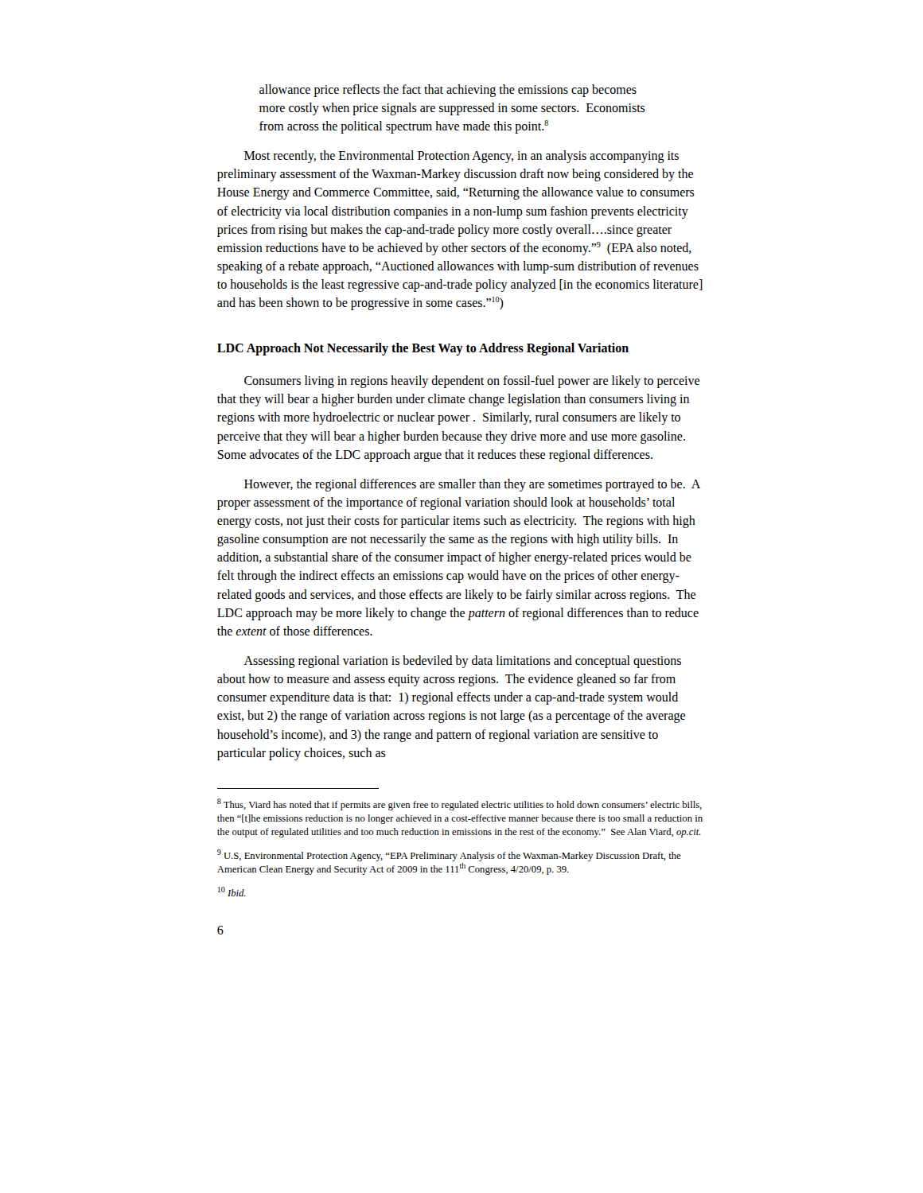allowance price reflects the fact that achieving the emissions cap becomes more costly when price signals are suppressed in some sectors. Economists from across the political spectrum have made this point.8
Most recently, the Environmental Protection Agency, in an analysis accompanying its preliminary assessment of the Waxman-Markey discussion draft now being considered by the House Energy and Commerce Committee, said, “Returning the allowance value to consumers of electricity via local distribution companies in a non-lump sum fashion prevents electricity prices from rising but makes the cap-and-trade policy more costly overall….since greater emission reductions have to be achieved by other sectors of the economy.”9 (EPA also noted, speaking of a rebate approach, “Auctioned allowances with lump-sum distribution of revenues to households is the least regressive cap-and-trade policy analyzed [in the economics literature] and has been shown to be progressive in some cases.”10)
LDC Approach Not Necessarily the Best Way to Address Regional Variation
Consumers living in regions heavily dependent on fossil-fuel power are likely to perceive that they will bear a higher burden under climate change legislation than consumers living in regions with more hydroelectric or nuclear power . Similarly, rural consumers are likely to perceive that they will bear a higher burden because they drive more and use more gasoline. Some advocates of the LDC approach argue that it reduces these regional differences.
However, the regional differences are smaller than they are sometimes portrayed to be. A proper assessment of the importance of regional variation should look at households’ total energy costs, not just their costs for particular items such as electricity. The regions with high gasoline consumption are not necessarily the same as the regions with high utility bills. In addition, a substantial share of the consumer impact of higher energy-related prices would be felt through the indirect effects an emissions cap would have on the prices of other energy-related goods and services, and those effects are likely to be fairly similar across regions. The LDC approach may be more likely to change the pattern of regional differences than to reduce the extent of those differences.
Assessing regional variation is bedeviled by data limitations and conceptual questions about how to measure and assess equity across regions. The evidence gleaned so far from consumer expenditure data is that: 1) regional effects under a cap-and-trade system would exist, but 2) the range of variation across regions is not large (as a percentage of the average household’s income), and 3) the range and pattern of regional variation are sensitive to particular policy choices, such as
8 Thus, Viard has noted that if permits are given free to regulated electric utilities to hold down consumers’ electric bills, then “[t]he emissions reduction is no longer achieved in a cost-effective manner because there is too small a reduction in the output of regulated utilities and too much reduction in emissions in the rest of the economy.” See Alan Viard, op.cit.
9 U.S, Environmental Protection Agency, “EPA Preliminary Analysis of the Waxman-Markey Discussion Draft, the American Clean Energy and Security Act of 2009 in the 111th Congress, 4/20/09, p. 39.
10 Ibid.
6